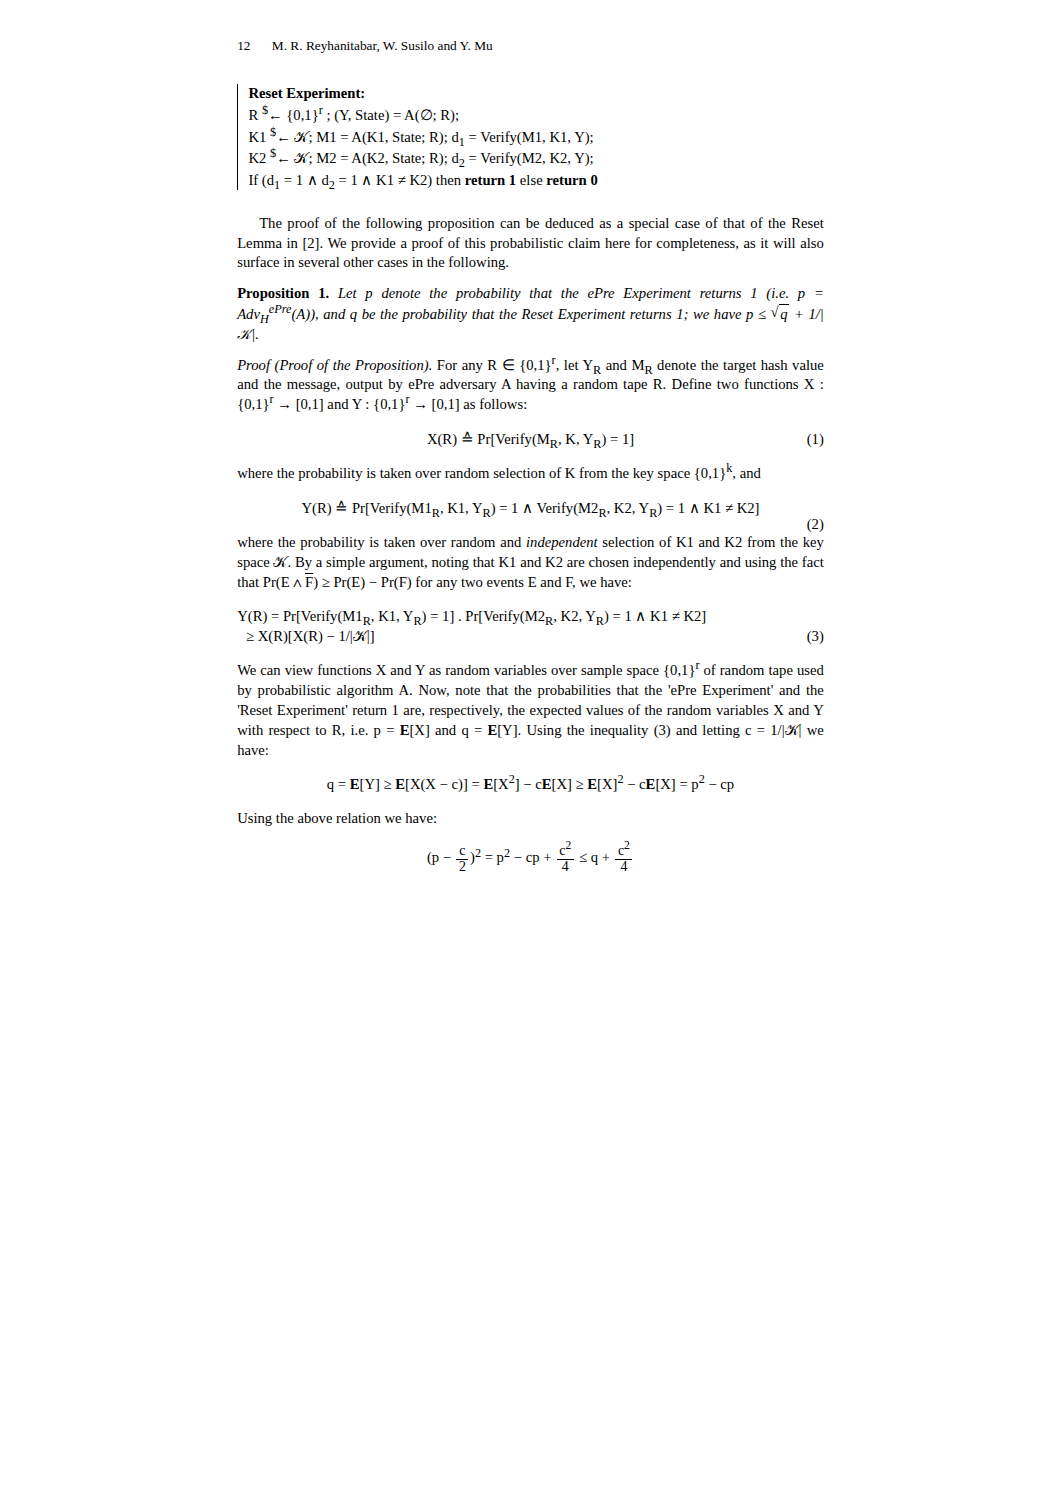12 M. R. Reyhanitabar, W. Susilo and Y. Mu
Reset Experiment:
R $← {0,1}r ; (Y, State) = A(∅; R);
K1 $← 𝒦; M1 = A(K1, State; R); d1 = Verify(M1, K1, Y);
K2 $← 𝒦; M2 = A(K2, State; R); d2 = Verify(M2, K2, Y);
If (d1 = 1 ∧ d2 = 1 ∧ K1 ≠ K2) then return 1 else return 0
The proof of the following proposition can be deduced as a special case of that of the Reset Lemma in [2]. We provide a proof of this probabilistic claim here for completeness, as it will also surface in several other cases in the following.
Proposition 1. Let p denote the probability that the ePre Experiment returns 1 (i.e. p = AdvHePre(A)), and q be the probability that the Reset Experiment returns 1; we have p ≤ q + 1/|𝒦|.
Proof (Proof of the Proposition). For any R ∈ {0,1}r, let YR and MR denote the target hash value and the message, output by ePre adversary A having a random tape R. Define two functions X : {0,1}r → [0,1] and Y : {0,1}r → [0,1] as follows:
X(R) ≙ Pr[Verify(MR, K, YR) = 1] (1)
where the probability is taken over random selection of K from the key space {0,1}k, and
Y(R) ≙ Pr[Verify(M1R, K1, YR) = 1 ∧ Verify(M2R, K2, YR) = 1 ∧ K1 ≠ K2] (2)
where the probability is taken over random and independent selection of K1 and K2 from the key space 𝒦. By a simple argument, noting that K1 and K2 are chosen independently and using the fact that Pr(E ∧ F) ≥ Pr(E) − Pr(F) for any two events E and F, we have:
Y(R) = Pr[Verify(M1R, K1, YR) = 1] . Pr[Verify(M2R, K2, YR) = 1 ∧ K1 ≠ K2] ≥ X(R)[X(R) − 1/|𝒦|] (3)
We can view functions X and Y as random variables over sample space {0,1}r of random tape used by probabilistic algorithm A. Now, note that the probabilities that the 'ePre Experiment' and the 'Reset Experiment' return 1 are, respectively, the expected values of the random variables X and Y with respect to R, i.e. p = E[X] and q = E[Y]. Using the inequality (3) and letting c = 1/|𝒦| we have:
q = E[Y] ≥ E[X(X − c)] = E[X2] − cE[X] ≥ E[X]2 − cE[X] = p2 − cp
Using the above relation we have:
(p − c 2)2 = p2 − cp + c24 ≤ q + c24